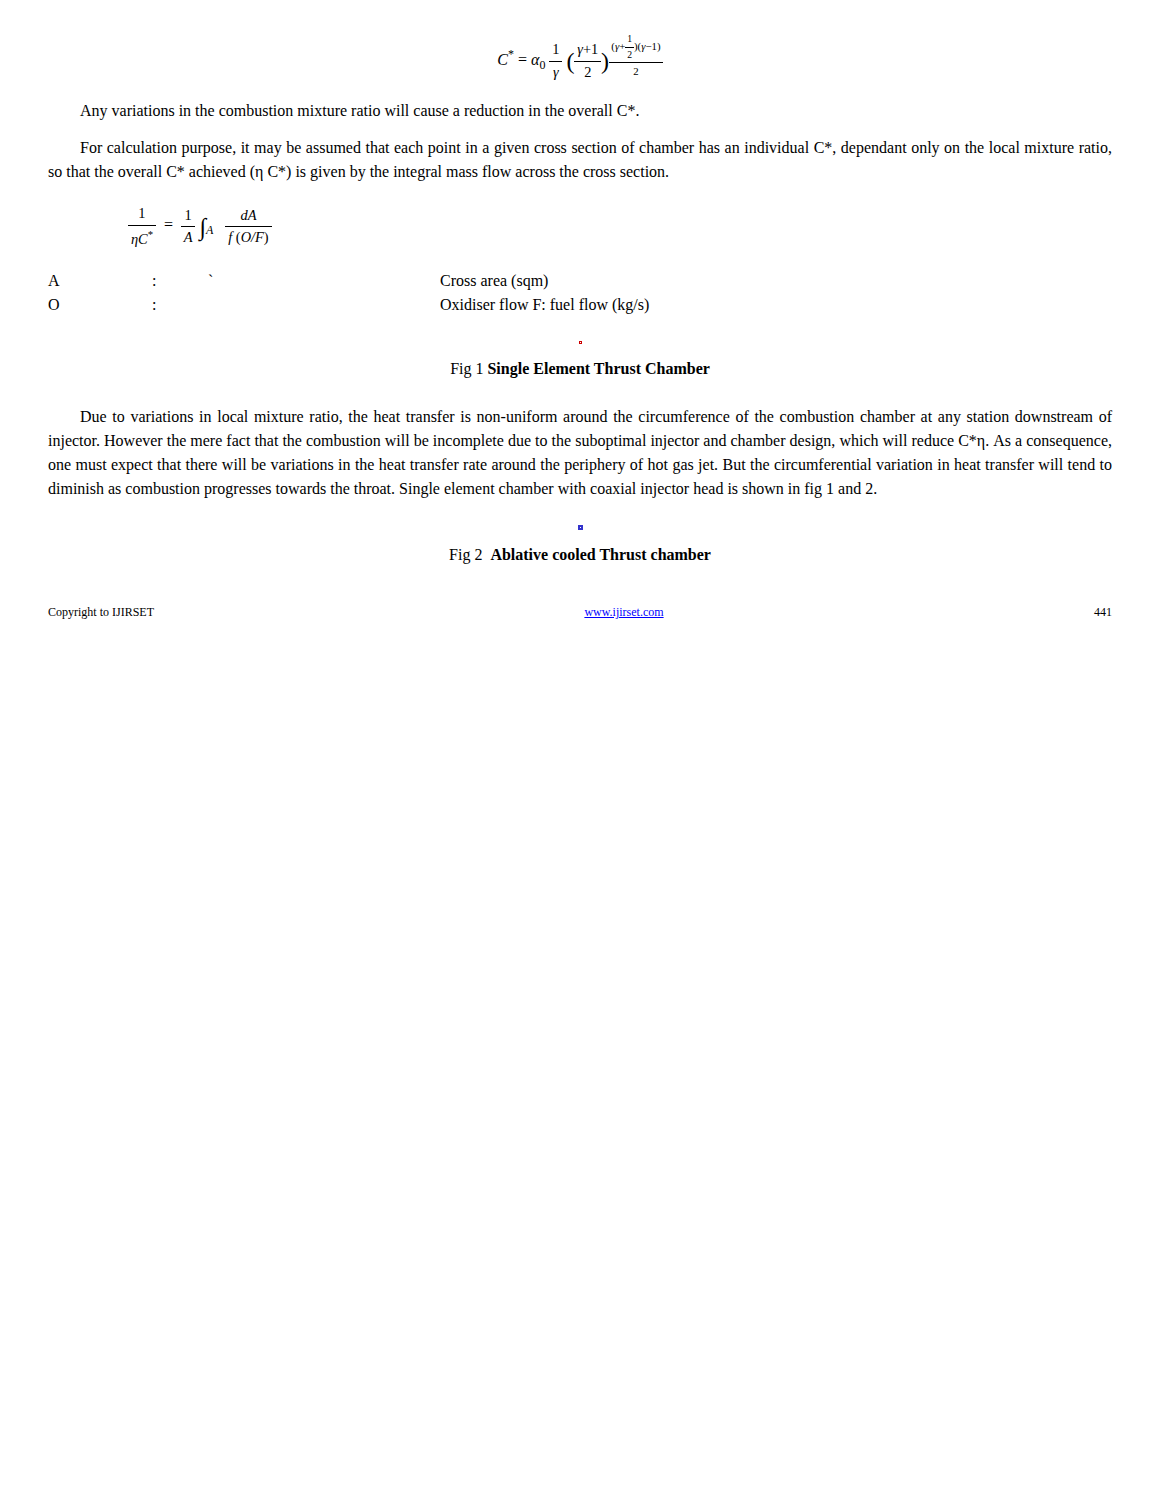C* = α0 1 γ (γ+12)(γ+12)(γ−1) 2
Any variations in the combustion mixture ratio will cause a reduction in the overall C*.
For calculation purpose, it may be assumed that each point in a given cross section of chamber has an individual C*, dependant only on the local mixture ratio, so that the overall C* achieved (η C*) is given by the integral mass flow across the cross section.
1 ηC* = 1 A ∫A dA f (O/F)
| A | : | ` | Cross area (sqm) |
| O | : | | Oxidiser flow F: fuel flow (kg/s) |
Fig 1 Single Element Thrust Chamber
Due to variations in local mixture ratio, the heat transfer is non-uniform around the circumference of the combustion chamber at any station downstream of injector. However the mere fact that the combustion will be incomplete due to the suboptimal injector and chamber design, which will reduce C*η. As a consequence, one must expect that there will be variations in the heat transfer rate around the periphery of hot gas jet. But the circumferential variation in heat transfer will tend to diminish as combustion progresses towards the throat. Single element chamber with coaxial injector head is shown in fig 1 and 2.
Fig 2 Ablative cooled Thrust chamber
Copyright to IJIRSET www.ijirset.com 441